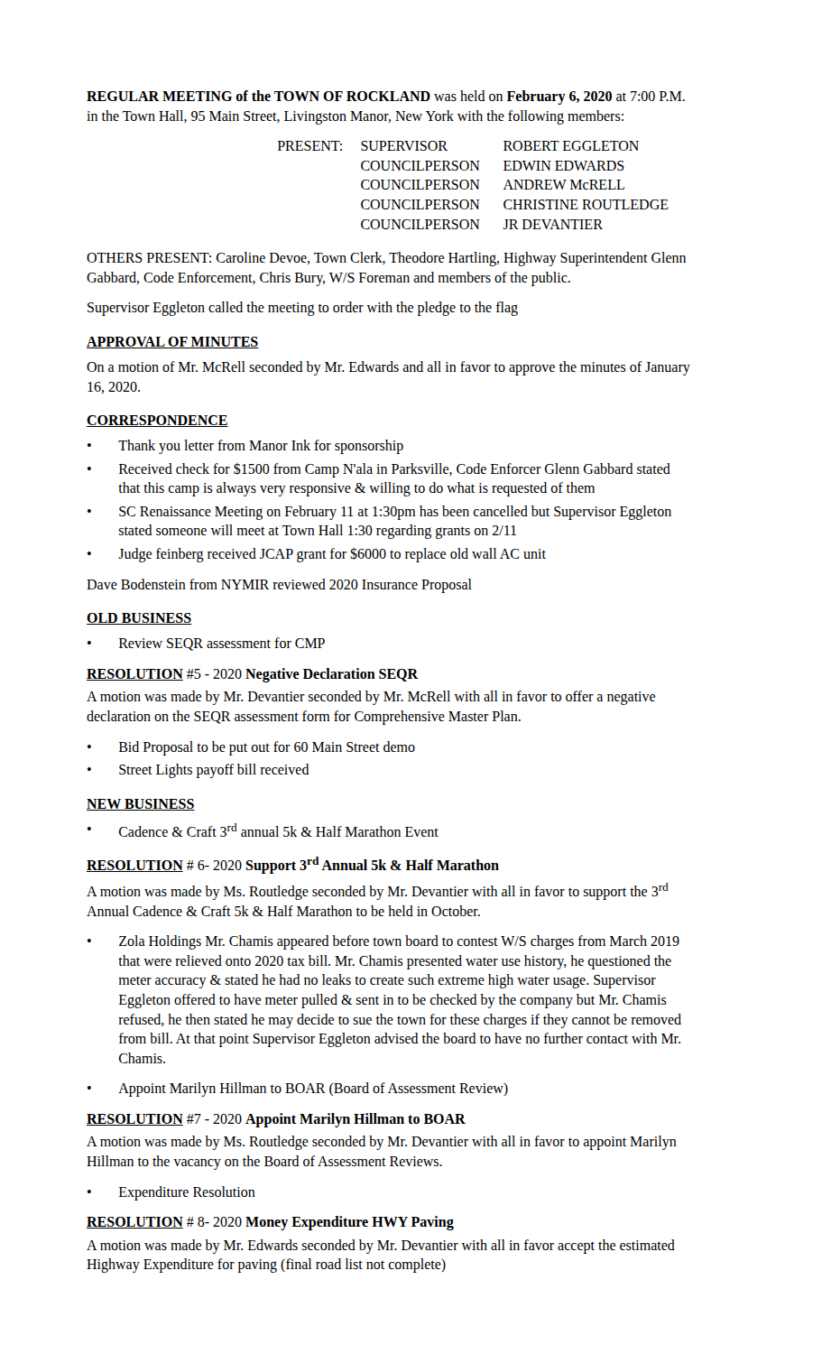REGULAR MEETING of the TOWN OF ROCKLAND was held on February 6, 2020 at 7:00 P.M. in the Town Hall, 95 Main Street, Livingston Manor, New York with the following members:
| PRESENT: | SUPERVISOR | ROBERT EGGLETON |
| | COUNCILPERSON | EDWIN EDWARDS |
| | COUNCILPERSON | ANDREW McRELL |
| | COUNCILPERSON | CHRISTINE ROUTLEDGE |
| | COUNCILPERSON | JR DEVANTIER |
OTHERS PRESENT: Caroline Devoe, Town Clerk, Theodore Hartling, Highway Superintendent Glenn Gabbard, Code Enforcement, Chris Bury, W/S Foreman and members of the public.
Supervisor Eggleton called the meeting to order with the pledge to the flag
APPROVAL OF MINUTES
On a motion of Mr. McRell seconded by Mr. Edwards and all in favor to approve the minutes of January 16, 2020.
CORRESPONDENCE
Thank you letter from Manor Ink for sponsorship
Received check for $1500 from Camp N'ala in Parksville, Code Enforcer Glenn Gabbard stated that this camp is always very responsive & willing to do what is requested of them
SC Renaissance Meeting on February 11 at 1:30pm has been cancelled but Supervisor Eggleton stated someone will meet at Town Hall 1:30 regarding grants on 2/11
Judge feinberg received JCAP grant for $6000 to replace old wall AC unit
Dave Bodenstein from NYMIR reviewed 2020 Insurance Proposal
OLD BUSINESS
Review SEQR assessment for CMP
RESOLUTION #5 - 2020 Negative Declaration SEQR
A motion was made by Mr. Devantier seconded by Mr. McRell with all in favor to offer a negative declaration on the SEQR assessment form for Comprehensive Master Plan.
Bid Proposal to be put out for 60 Main Street demo
Street Lights payoff bill received
NEW BUSINESS
Cadence & Craft 3rd annual 5k & Half Marathon Event
RESOLUTION # 6- 2020 Support 3rd Annual 5k & Half Marathon
A motion was made by Ms. Routledge seconded by Mr. Devantier with all in favor to support the 3rd Annual Cadence & Craft 5k & Half Marathon to be held in October.
Zola Holdings Mr. Chamis appeared before town board to contest W/S charges from March 2019 that were relieved onto 2020 tax bill. Mr. Chamis presented water use history, he questioned the meter accuracy & stated he had no leaks to create such extreme high water usage. Supervisor Eggleton offered to have meter pulled & sent in to be checked by the company but Mr. Chamis refused, he then stated he may decide to sue the town for these charges if they cannot be removed from bill. At that point Supervisor Eggleton advised the board to have no further contact with Mr. Chamis.
Appoint Marilyn Hillman to BOAR (Board of Assessment Review)
RESOLUTION #7 - 2020 Appoint Marilyn Hillman to BOAR
A motion was made by Ms. Routledge seconded by Mr. Devantier with all in favor to appoint Marilyn Hillman to the vacancy on the Board of Assessment Reviews.
Expenditure Resolution
RESOLUTION # 8- 2020 Money Expenditure HWY Paving
A motion was made by Mr. Edwards seconded by Mr. Devantier with all in favor accept the estimated Highway Expenditure for paving (final road list not complete)